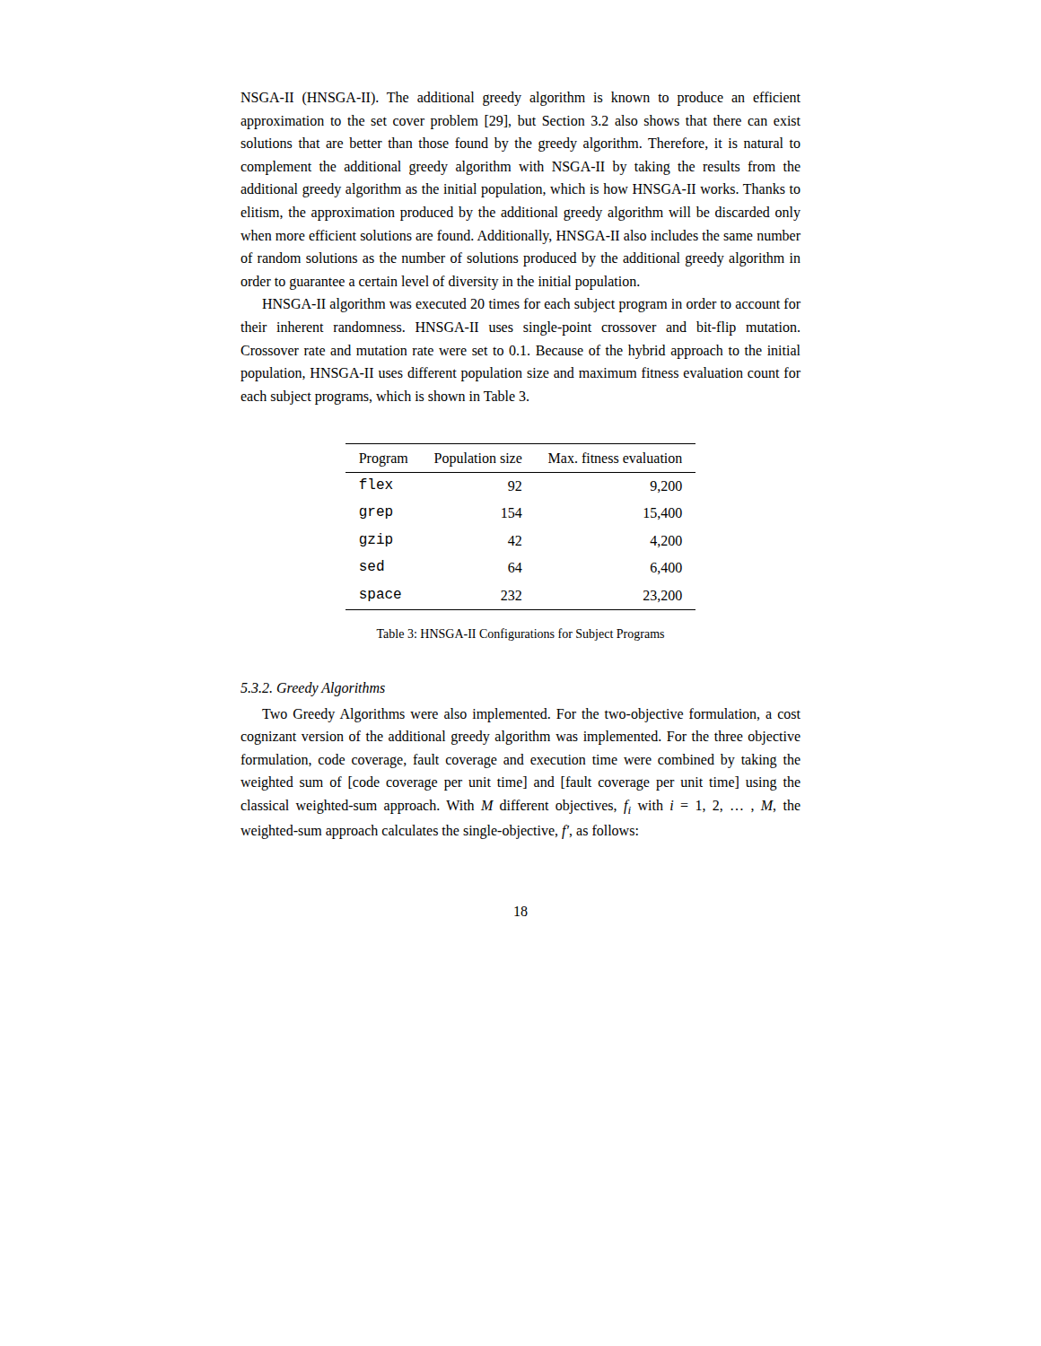NSGA-II (HNSGA-II). The additional greedy algorithm is known to produce an efficient approximation to the set cover problem [29], but Section 3.2 also shows that there can exist solutions that are better than those found by the greedy algorithm. Therefore, it is natural to complement the additional greedy algorithm with NSGA-II by taking the results from the additional greedy algorithm as the initial population, which is how HNSGA-II works. Thanks to elitism, the approximation produced by the additional greedy algorithm will be discarded only when more efficient solutions are found. Additionally, HNSGA-II also includes the same number of random solutions as the number of solutions produced by the additional greedy algorithm in order to guarantee a certain level of diversity in the initial population.
HNSGA-II algorithm was executed 20 times for each subject program in order to account for their inherent randomness. HNSGA-II uses single-point crossover and bit-flip mutation. Crossover rate and mutation rate were set to 0.1. Because of the hybrid approach to the initial population, HNSGA-II uses different population size and maximum fitness evaluation count for each subject programs, which is shown in Table 3.
| Program | Population size | Max. fitness evaluation |
| --- | --- | --- |
| flex | 92 | 9,200 |
| grep | 154 | 15,400 |
| gzip | 42 | 4,200 |
| sed | 64 | 6,400 |
| space | 232 | 23,200 |
Table 3: HNSGA-II Configurations for Subject Programs
5.3.2. Greedy Algorithms
Two Greedy Algorithms were also implemented. For the two-objective formulation, a cost cognizant version of the additional greedy algorithm was implemented. For the three objective formulation, code coverage, fault coverage and execution time were combined by taking the weighted sum of [code coverage per unit time] and [fault coverage per unit time] using the classical weighted-sum approach. With M different objectives, fi with i = 1, 2, … , M, the weighted-sum approach calculates the single-objective, f′, as follows:
18